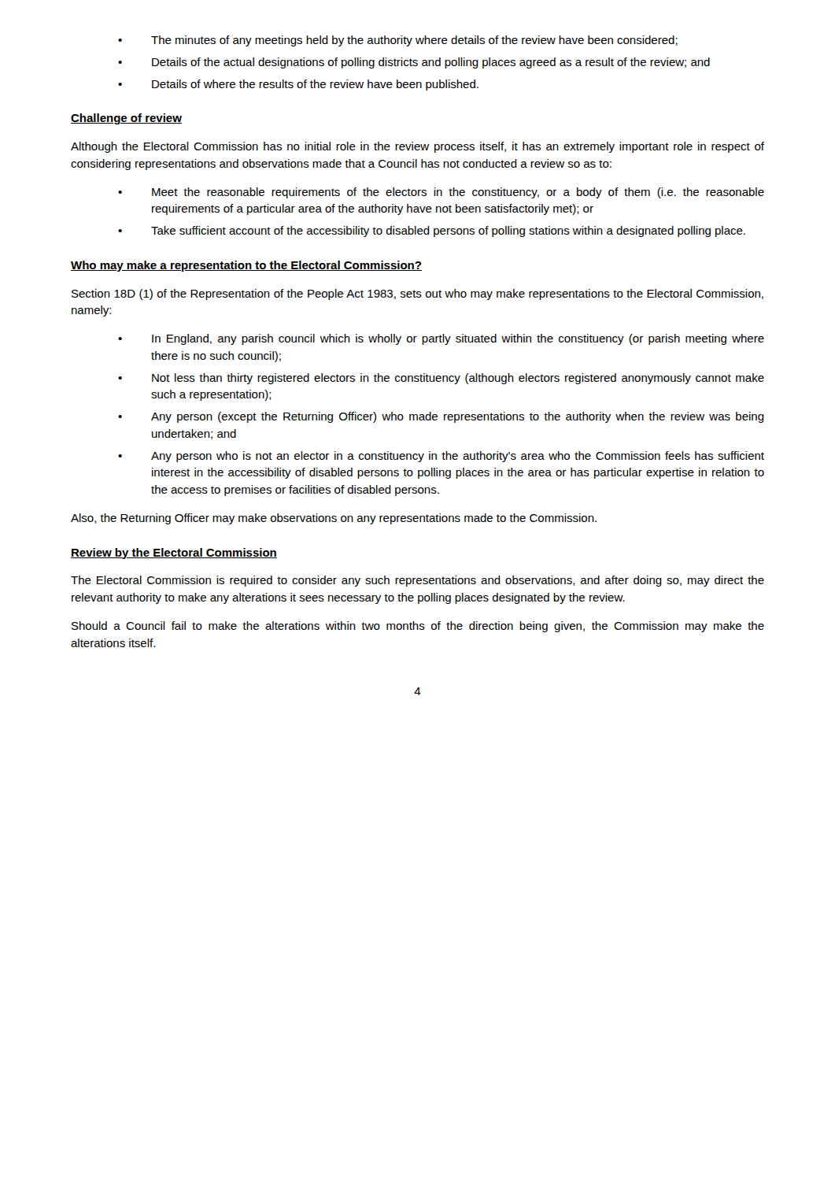The minutes of any meetings held by the authority where details of the review have been considered;
Details of the actual designations of polling districts and polling places agreed as a result of the review; and
Details of where the results of the review have been published.
Challenge of review
Although the Electoral Commission has no initial role in the review process itself, it has an extremely important role in respect of considering representations and observations made that a Council has not conducted a review so as to:
Meet the reasonable requirements of the electors in the constituency, or a body of them (i.e. the reasonable requirements of a particular area of the authority have not been satisfactorily met); or
Take sufficient account of the accessibility to disabled persons of polling stations within a designated polling place.
Who may make a representation to the Electoral Commission?
Section 18D (1) of the Representation of the People Act 1983, sets out who may make representations to the Electoral Commission, namely:
In England, any parish council which is wholly or partly situated within the constituency (or parish meeting where there is no such council);
Not less than thirty registered electors in the constituency (although electors registered anonymously cannot make such a representation);
Any person (except the Returning Officer) who made representations to the authority when the review was being undertaken; and
Any person who is not an elector in a constituency in the authority's area who the Commission feels has sufficient interest in the accessibility of disabled persons to polling places in the area or has particular expertise in relation to the access to premises or facilities of disabled persons.
Also, the Returning Officer may make observations on any representations made to the Commission.
Review by the Electoral Commission
The Electoral Commission is required to consider any such representations and observations, and after doing so, may direct the relevant authority to make any alterations it sees necessary to the polling places designated by the review.
Should a Council fail to make the alterations within two months of the direction being given, the Commission may make the alterations itself.
4